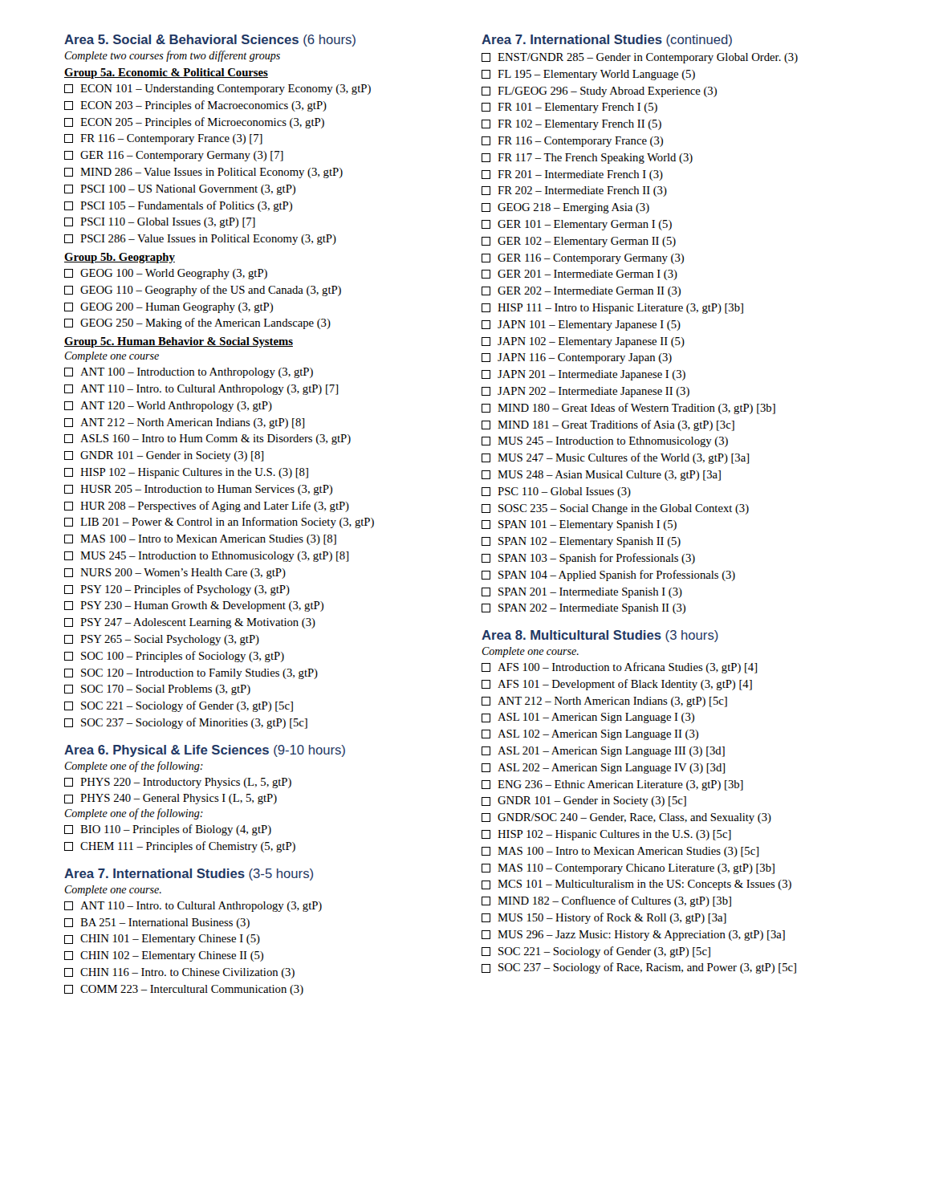Area 5. Social & Behavioral Sciences (6 hours)
Complete two courses from two different groups
Group 5a. Economic & Political Courses
ECON 101 – Understanding Contemporary Economy (3, gtP)
ECON 203 – Principles of Macroeconomics (3, gtP)
ECON 205 – Principles of Microeconomics (3, gtP)
FR 116 – Contemporary France (3) [7]
GER 116 – Contemporary Germany (3) [7]
MIND 286 – Value Issues in Political Economy (3, gtP)
PSCI 100 – US National Government (3, gtP)
PSCI 105 – Fundamentals of Politics (3, gtP)
PSCI 110 – Global Issues (3, gtP) [7]
PSCI 286 – Value Issues in Political Economy (3, gtP)
Group 5b. Geography
GEOG 100 – World Geography (3, gtP)
GEOG 110 – Geography of the US and Canada (3, gtP)
GEOG 200 – Human Geography (3, gtP)
GEOG 250 – Making of the American Landscape (3)
Group 5c. Human Behavior & Social Systems
Complete one course
ANT 100 – Introduction to Anthropology (3, gtP)
ANT 110 – Intro. to Cultural Anthropology (3, gtP) [7]
ANT 120 – World Anthropology (3, gtP)
ANT 212 – North American Indians (3, gtP) [8]
ASLS 160 – Intro to Hum Comm & its Disorders (3, gtP)
GNDR 101 – Gender in Society (3) [8]
HISP 102 – Hispanic Cultures in the U.S. (3) [8]
HUSR 205 – Introduction to Human Services (3, gtP)
HUR 208 – Perspectives of Aging and Later Life (3, gtP)
LIB 201 – Power & Control in an Information Society (3, gtP)
MAS 100 – Intro to Mexican American Studies (3) [8]
MUS 245 – Introduction to Ethnomusicology (3, gtP) [8]
NURS 200 – Women’s Health Care (3, gtP)
PSY 120 – Principles of Psychology (3, gtP)
PSY 230 – Human Growth & Development (3, gtP)
PSY 247 – Adolescent Learning & Motivation (3)
PSY 265 – Social Psychology (3, gtP)
SOC 100 – Principles of Sociology (3, gtP)
SOC 120 – Introduction to Family Studies (3, gtP)
SOC 170 – Social Problems (3, gtP)
SOC 221 – Sociology of Gender (3, gtP) [5c]
SOC 237 – Sociology of Minorities (3, gtP) [5c]
Area 6. Physical & Life Sciences (9-10 hours)
Complete one of the following:
PHYS 220 – Introductory Physics (L, 5, gtP)
PHYS 240 – General Physics I (L, 5, gtP)
Complete one of the following:
BIO 110 – Principles of Biology (4, gtP)
CHEM 111 – Principles of Chemistry (5, gtP)
Area 7. International Studies (3-5 hours)
Complete one course.
ANT 110 – Intro. to Cultural Anthropology (3, gtP)
BA 251 – International Business (3)
CHIN 101 – Elementary Chinese I (5)
CHIN 102 – Elementary Chinese II (5)
CHIN 116 – Intro. to Chinese Civilization (3)
COMM 223 – Intercultural Communication (3)
Area 7. International Studies (continued)
ENST/GNDR 285 – Gender in Contemporary Global Order. (3)
FL 195 – Elementary World Language (5)
FL/GEOG 296 – Study Abroad Experience (3)
FR 101 – Elementary French I (5)
FR 102 – Elementary French II (5)
FR 116 – Contemporary France (3)
FR 117 – The French Speaking World (3)
FR 201 – Intermediate French I (3)
FR 202 – Intermediate French II (3)
GEOG 218 – Emerging Asia (3)
GER 101 – Elementary German I (5)
GER 102 – Elementary German II (5)
GER 116 – Contemporary Germany (3)
GER 201 – Intermediate German I (3)
GER 202 – Intermediate German II (3)
HISP 111 – Intro to Hispanic Literature (3, gtP) [3b]
JAPN 101 – Elementary Japanese I (5)
JAPN 102 – Elementary Japanese II (5)
JAPN 116 – Contemporary Japan (3)
JAPN 201 – Intermediate Japanese I (3)
JAPN 202 – Intermediate Japanese II (3)
MIND 180 – Great Ideas of Western Tradition (3, gtP) [3b]
MIND 181 – Great Traditions of Asia (3, gtP) [3c]
MUS 245 – Introduction to Ethnomusicology (3)
MUS 247 – Music Cultures of the World (3, gtP) [3a]
MUS 248 – Asian Musical Culture (3, gtP) [3a]
PSC 110 – Global Issues (3)
SOSC 235 – Social Change in the Global Context (3)
SPAN 101 – Elementary Spanish I (5)
SPAN 102 – Elementary Spanish II (5)
SPAN 103 – Spanish for Professionals (3)
SPAN 104 – Applied Spanish for Professionals (3)
SPAN 201 – Intermediate Spanish I (3)
SPAN 202 – Intermediate Spanish II (3)
Area 8. Multicultural Studies (3 hours)
Complete one course.
AFS 100 – Introduction to Africana Studies (3, gtP) [4]
AFS 101 – Development of Black Identity (3, gtP) [4]
ANT 212 – North American Indians (3, gtP) [5c]
ASL 101 – American Sign Language I (3)
ASL 102 – American Sign Language II (3)
ASL 201 – American Sign Language III (3) [3d]
ASL 202 – American Sign Language IV (3) [3d]
ENG 236 – Ethnic American Literature (3, gtP) [3b]
GNDR 101 – Gender in Society (3) [5c]
GNDR/SOC 240 – Gender, Race, Class, and Sexuality (3)
HISP 102 – Hispanic Cultures in the U.S. (3) [5c]
MAS 100 – Intro to Mexican American Studies (3) [5c]
MAS 110 – Contemporary Chicano Literature (3, gtP) [3b]
MCS 101 – Multiculturalism in the US: Concepts & Issues (3)
MIND 182 – Confluence of Cultures (3, gtP) [3b]
MUS 150 – History of Rock & Roll (3, gtP) [3a]
MUS 296 – Jazz Music: History & Appreciation (3, gtP) [3a]
SOC 221 – Sociology of Gender (3, gtP) [5c]
SOC 237 – Sociology of Race, Racism, and Power (3, gtP) [5c]